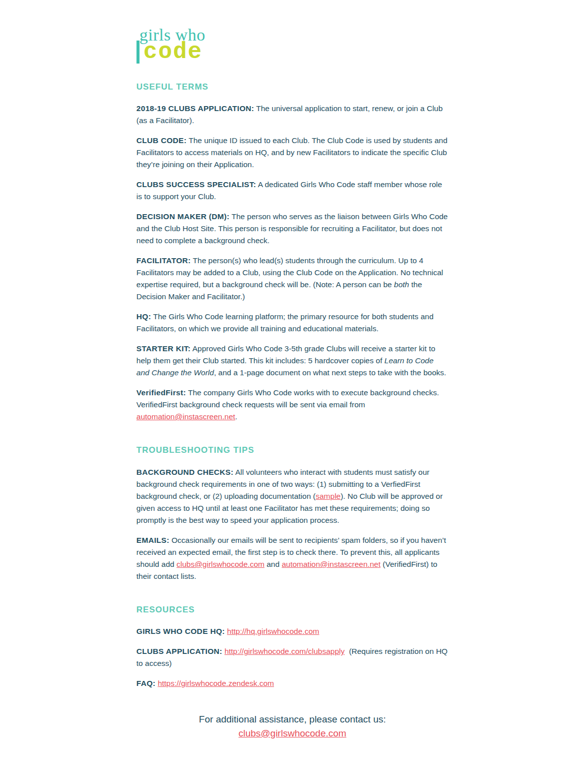girls who code
Useful Terms
2018-19 CLUBS APPLICATION: The universal application to start, renew, or join a Club (as a Facilitator).
CLUB CODE: The unique ID issued to each Club. The Club Code is used by students and Facilitators to access materials on HQ, and by new Facilitators to indicate the specific Club they’re joining on their Application.
CLUBS SUCCESS SPECIALIST: A dedicated Girls Who Code staff member whose role is to support your Club.
DECISION MAKER (DM): The person who serves as the liaison between Girls Who Code and the Club Host Site. This person is responsible for recruiting a Facilitator, but does not need to complete a background check.
FACILITATOR: The person(s) who lead(s) students through the curriculum. Up to 4 Facilitators may be added to a Club, using the Club Code on the Application. No technical expertise required, but a background check will be. (Note: A person can be both the Decision Maker and Facilitator.)
HQ: The Girls Who Code learning platform; the primary resource for both students and Facilitators, on which we provide all training and educational materials.
STARTER KIT: Approved Girls Who Code 3-5th grade Clubs will receive a starter kit to help them get their Club started. This kit includes: 5 hardcover copies of Learn to Code and Change the World, and a 1-page document on what next steps to take with the books.
VerifiedFirst: The company Girls Who Code works with to execute background checks. VerifiedFirst background check requests will be sent via email from automation@instascreen.net.
Troubleshooting Tips
BACKGROUND CHECKS: All volunteers who interact with students must satisfy our background check requirements in one of two ways: (1) submitting to a VerfiedFirst background check, or (2) uploading documentation (sample). No Club will be approved or given access to HQ until at least one Facilitator has met these requirements; doing so promptly is the best way to speed your application process.
EMAILS: Occasionally our emails will be sent to recipients’ spam folders, so if you haven’t received an expected email, the first step is to check there. To prevent this, all applicants should add clubs@girlswhocode.com and automation@instascreen.net (VerifiedFirst) to their contact lists.
Resources
GIRLS WHO CODE HQ: http://hq.girlswhocode.com
CLUBS APPLICATION: http://girlswhocode.com/clubsapply (Requires registration on HQ to access)
FAQ: https://girlswhocode.zendesk.com
For additional assistance, please contact us:
clubs@girlswhocode.com